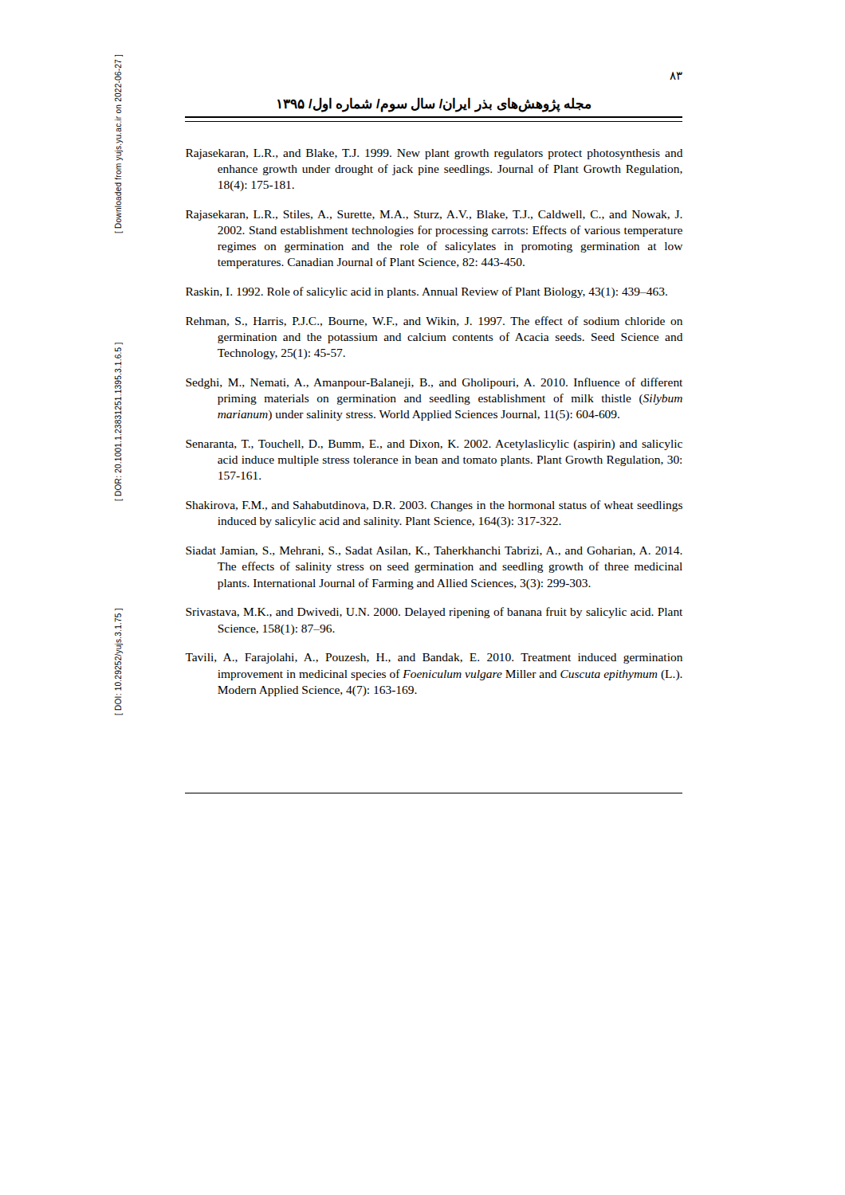[ Downloaded from yujs.yu.ac.ir on 2022-06-27 ]
[ DOR: 20.1001.1.23831251.1395.3.1.6.5 ]
[ DOI: 10.29252/yujs.3.1.75 ]
٨٣
مجله پژوهش‌های بذر ایران/ سال سوم/ شماره اول/ ۱۳۹۵
Rajasekaran, L.R., and Blake, T.J. 1999. New plant growth regulators protect photosynthesis and enhance growth under drought of jack pine seedlings. Journal of Plant Growth Regulation, 18(4): 175-181.
Rajasekaran, L.R., Stiles, A., Surette, M.A., Sturz, A.V., Blake, T.J., Caldwell, C., and Nowak, J. 2002. Stand establishment technologies for processing carrots: Effects of various temperature regimes on germination and the role of salicylates in promoting germination at low temperatures. Canadian Journal of Plant Science, 82: 443-450.
Raskin, I. 1992. Role of salicylic acid in plants. Annual Review of Plant Biology, 43(1): 439–463.
Rehman, S., Harris, P.J.C., Bourne, W.F., and Wikin, J. 1997. The effect of sodium chloride on germination and the potassium and calcium contents of Acacia seeds. Seed Science and Technology, 25(1): 45-57.
Sedghi, M., Nemati, A., Amanpour-Balaneji, B., and Gholipouri, A. 2010. Influence of different priming materials on germination and seedling establishment of milk thistle (Silybum marianum) under salinity stress. World Applied Sciences Journal, 11(5): 604-609.
Senaranta, T., Touchell, D., Bumm, E., and Dixon, K. 2002. Acetylaslicylic (aspirin) and salicylic acid induce multiple stress tolerance in bean and tomato plants. Plant Growth Regulation, 30: 157-161.
Shakirova, F.M., and Sahabutdinova, D.R. 2003. Changes in the hormonal status of wheat seedlings induced by salicylic acid and salinity. Plant Science, 164(3): 317-322.
Siadat Jamian, S., Mehrani, S., Sadat Asilan, K., Taherkhanchi Tabrizi, A., and Goharian, A. 2014. The effects of salinity stress on seed germination and seedling growth of three medicinal plants. International Journal of Farming and Allied Sciences, 3(3): 299-303.
Srivastava, M.K., and Dwivedi, U.N. 2000. Delayed ripening of banana fruit by salicylic acid. Plant Science, 158(1): 87–96.
Tavili, A., Farajolahi, A., Pouzesh, H., and Bandak, E. 2010. Treatment induced germination improvement in medicinal species of Foeniculum vulgare Miller and Cuscuta epithymum (L.). Modern Applied Science, 4(7): 163-169.